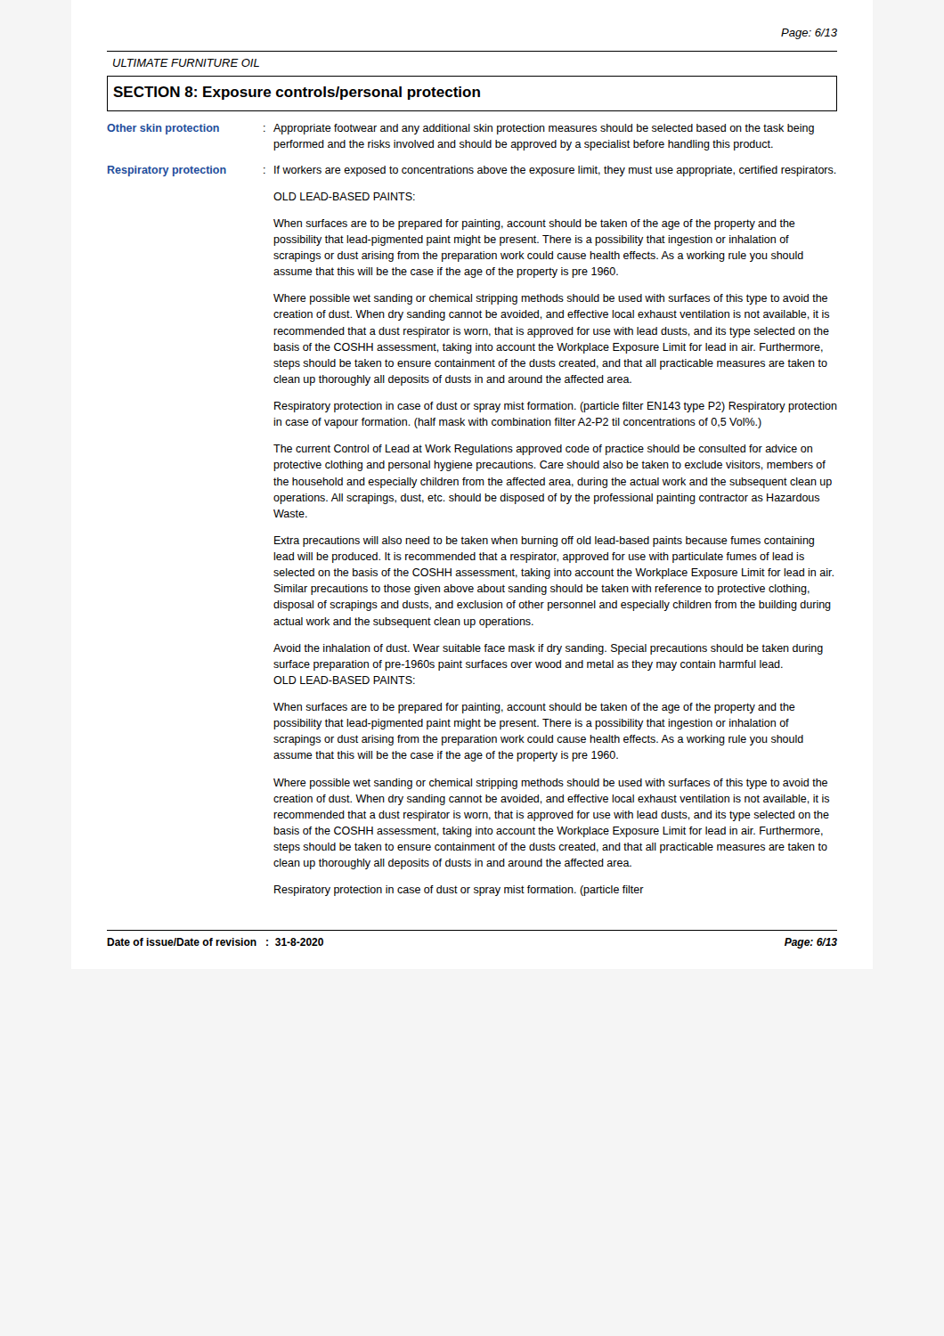Page: 6/13
ULTIMATE FURNITURE OIL
SECTION 8: Exposure controls/personal protection
| Other skin protection | : | Appropriate footwear and any additional skin protection measures should be selected based on the task being performed and the risks involved and should be approved by a specialist before handling this product. |
| Respiratory protection | : | If workers are exposed to concentrations above the exposure limit, they must use appropriate, certified respirators. OLD LEAD-BASED PAINTS: When surfaces are to be prepared for painting, account should be taken of the age of the property and the possibility that lead-pigmented paint might be present. There is a possibility that ingestion or inhalation of scrapings or dust arising from the preparation work could cause health effects. As a working rule you should assume that this will be the case if the age of the property is pre 1960. Where possible wet sanding or chemical stripping methods should be used with surfaces of this type to avoid the creation of dust. When dry sanding cannot be avoided, and effective local exhaust ventilation is not available, it is recommended that a dust respirator is worn, that is approved for use with lead dusts, and its type selected on the basis of the COSHH assessment, taking into account the Workplace Exposure Limit for lead in air. Furthermore, steps should be taken to ensure containment of the dusts created, and that all practicable measures are taken to clean up thoroughly all deposits of dusts in and around the affected area. Respiratory protection in case of dust or spray mist formation. (particle filter EN143 type P2) Respiratory protection in case of vapour formation. (half mask with combination filter A2-P2 til concentrations of 0,5 Vol%.) The current Control of Lead at Work Regulations approved code of practice should be consulted for advice on protective clothing and personal hygiene precautions. Care should also be taken to exclude visitors, members of the household and especially children from the affected area, during the actual work and the subsequent clean up operations. All scrapings, dust, etc. should be disposed of by the professional painting contractor as Hazardous Waste. Extra precautions will also need to be taken when burning off old lead-based paints because fumes containing lead will be produced. It is recommended that a respirator, approved for use with particulate fumes of lead is selected on the basis of the COSHH assessment, taking into account the Workplace Exposure Limit for lead in air. Similar precautions to those given above about sanding should be taken with reference to protective clothing, disposal of scrapings and dusts, and exclusion of other personnel and especially children from the building during actual work and the subsequent clean up operations. Avoid the inhalation of dust. Wear suitable face mask if dry sanding. Special precautions should be taken during surface preparation of pre-1960s paint surfaces over wood and metal as they may contain harmful lead. OLD LEAD-BASED PAINTS: When surfaces are to be prepared for painting, account should be taken of the age of the property and the possibility that lead-pigmented paint might be present. There is a possibility that ingestion or inhalation of scrapings or dust arising from the preparation work could cause health effects. As a working rule you should assume that this will be the case if the age of the property is pre 1960. Where possible wet sanding or chemical stripping methods should be used with surfaces of this type to avoid the creation of dust. When dry sanding cannot be avoided, and effective local exhaust ventilation is not available, it is recommended that a dust respirator is worn, that is approved for use with lead dusts, and its type selected on the basis of the COSHH assessment, taking into account the Workplace Exposure Limit for lead in air. Furthermore, steps should be taken to ensure containment of the dusts created, and that all practicable measures are taken to clean up thoroughly all deposits of dusts in and around the affected area. Respiratory protection in case of dust or spray mist formation. (particle filter |
Date of issue/Date of revision : 31-8-2020 Page: 6/13